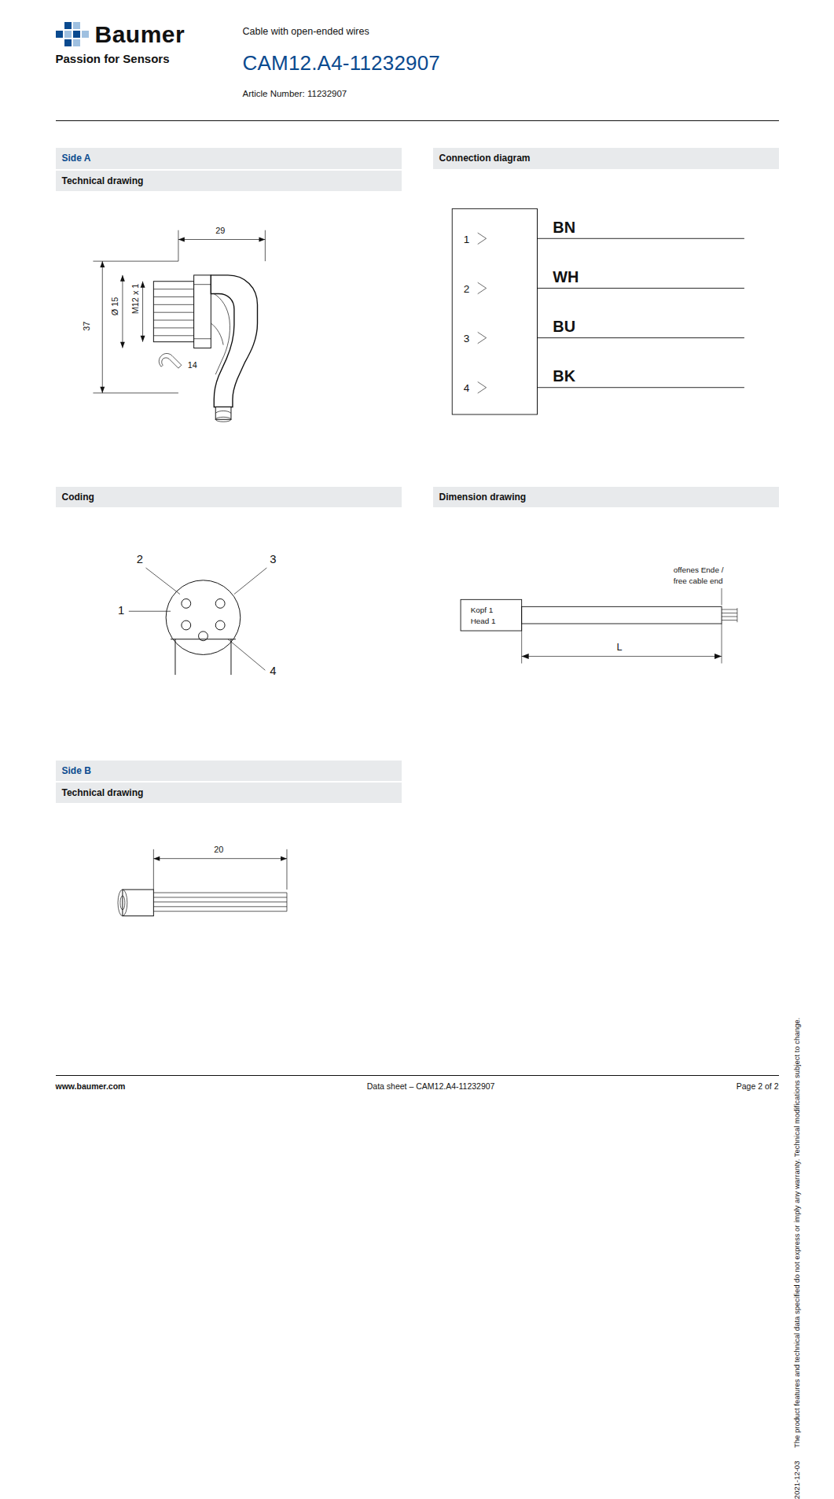Baumer
Passion for Sensors
Cable with open-ended wires
CAM12.A4-11232907
Article Number: 11232907
Side A
Technical drawing
29 37 Ø 15 M12 x 1 14
Coding
2 3 1 4
Side B
Technical drawing
20
Connection diagram
1 2 3 4 BN WH BU BK
Dimension drawing
offenes Ende / free cable end Kopf 1 Head 1 L
2021-12-03 The product features and technical data specified do not express or imply any warranty. Technical modifications subject to change.
www.baumer.com
Data sheet – CAM12.A4-11232907
Page 2 of 2